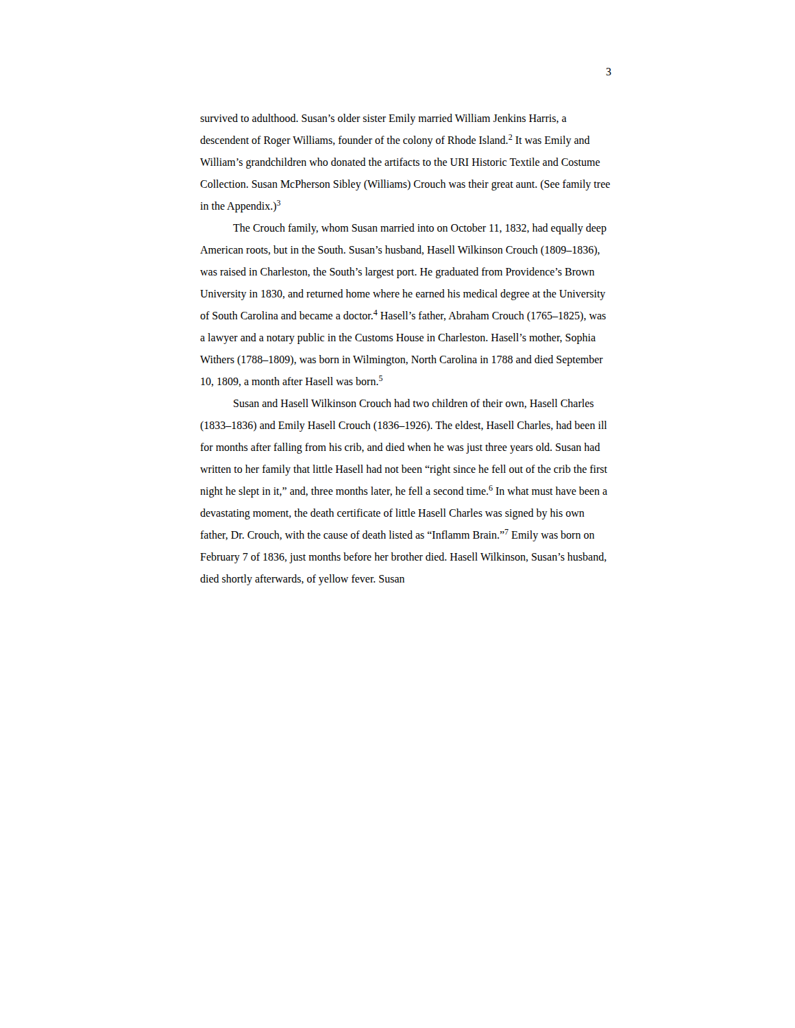3
survived to adulthood. Susan’s older sister Emily married William Jenkins Harris, a descendent of Roger Williams, founder of the colony of Rhode Island.2 It was Emily and William’s grandchildren who donated the artifacts to the URI Historic Textile and Costume Collection. Susan McPherson Sibley (Williams) Crouch was their great aunt. (See family tree in the Appendix.)3
The Crouch family, whom Susan married into on October 11, 1832, had equally deep American roots, but in the South. Susan’s husband, Hasell Wilkinson Crouch (1809–1836), was raised in Charleston, the South’s largest port. He graduated from Providence’s Brown University in 1830, and returned home where he earned his medical degree at the University of South Carolina and became a doctor.4 Hasell’s father, Abraham Crouch (1765–1825), was a lawyer and a notary public in the Customs House in Charleston. Hasell’s mother, Sophia Withers (1788–1809), was born in Wilmington, North Carolina in 1788 and died September 10, 1809, a month after Hasell was born.5
Susan and Hasell Wilkinson Crouch had two children of their own, Hasell Charles (1833–1836) and Emily Hasell Crouch (1836–1926). The eldest, Hasell Charles, had been ill for months after falling from his crib, and died when he was just three years old. Susan had written to her family that little Hasell had not been “right since he fell out of the crib the first night he slept in it,” and, three months later, he fell a second time.6 In what must have been a devastating moment, the death certificate of little Hasell Charles was signed by his own father, Dr. Crouch, with the cause of death listed as “Inflamm Brain.”7 Emily was born on February 7 of 1836, just months before her brother died. Hasell Wilkinson, Susan’s husband, died shortly afterwards, of yellow fever. Susan